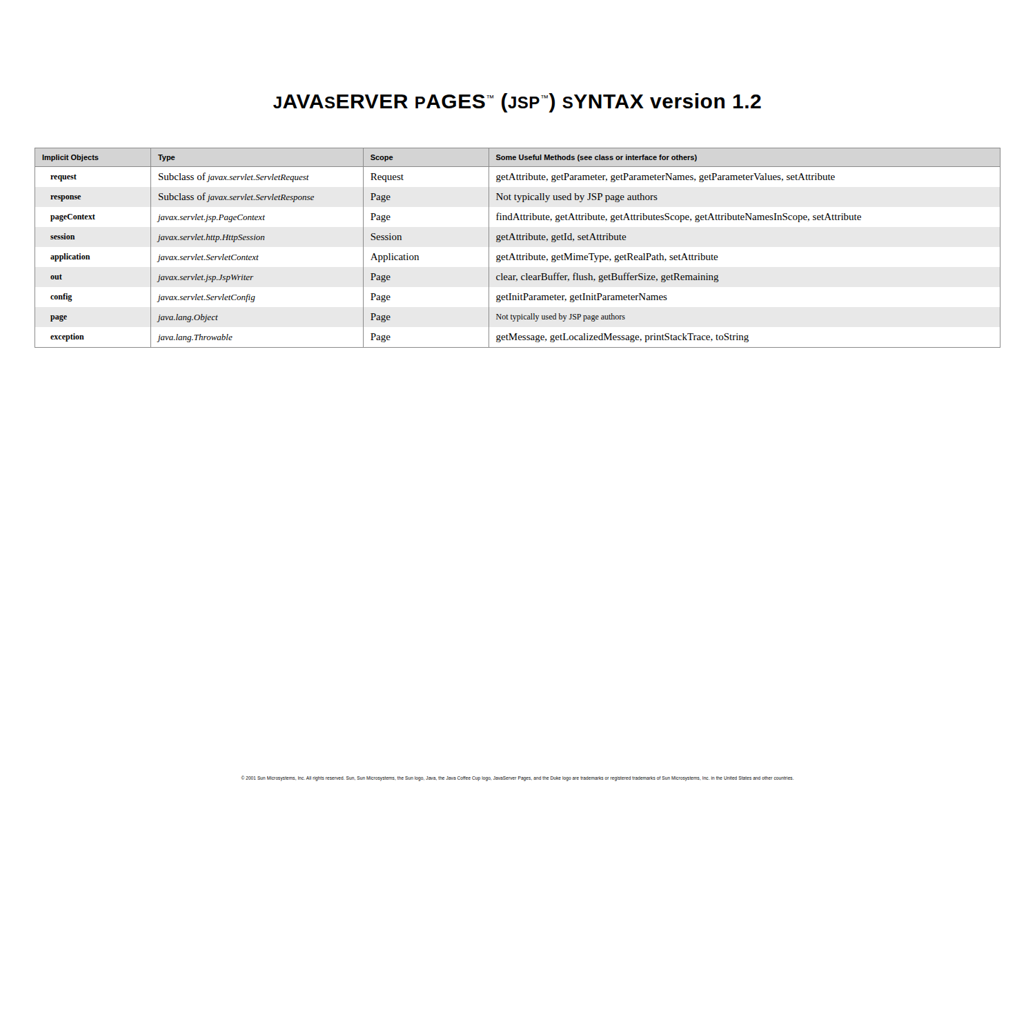JAVASERVER PAGES™ (JSP™) SYNTAX version 1.2
| Implicit Objects | Type | Scope | Some Useful Methods (see class or interface for others) |
| --- | --- | --- | --- |
| request | Subclass of javax.servlet.ServletRequest | Request | getAttribute, getParameter, getParameterNames, getParameterValues, setAttribute |
| response | Subclass of javax.servlet.ServletResponse | Page | Not typically used by JSP page authors |
| pageContext | javax.servlet.jsp.PageContext | Page | findAttribute, getAttribute, getAttributesScope, getAttributeNamesInScope, setAttribute |
| session | javax.servlet.http.HttpSession | Session | getAttribute, getId, setAttribute |
| application | javax.servlet.ServletContext | Application | getAttribute, getMimeType, getRealPath, setAttribute |
| out | javax.servlet.jsp.JspWriter | Page | clear, clearBuffer, flush, getBufferSize, getRemaining |
| config | javax.servlet.ServletConfig | Page | getInitParameter, getInitParameterNames |
| page | java.lang.Object | Page | Not typically used by JSP page authors |
| exception | java.lang.Throwable | Page | getMessage, getLocalizedMessage, printStackTrace, toString |
© 2001 Sun Microsystems, Inc. All rights reserved. Sun, Sun Microsystems, the Sun logo, Java, the Java Coffee Cup logo, JavaServer Pages, and the Duke logo are trademarks or registered trademarks of Sun Microsystems, Inc. in the United States and other countries.